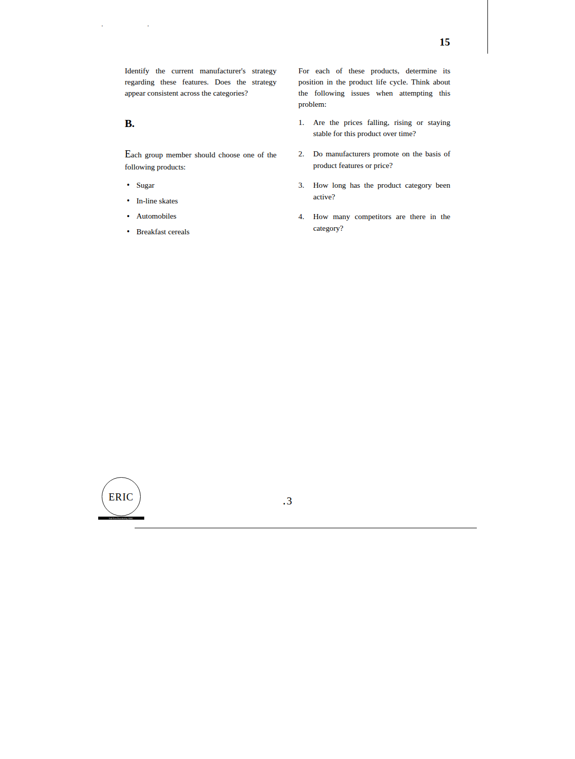. .
15
Identify the current manufacturer's strategy regarding these features. Does the strategy appear consistent across the categories?
B.
Each group member should choose one of the following products:
Sugar
In-line skates
Automobiles
Breakfast cereals
For each of these products, determine its position in the product life cycle. Think about the following issues when attempting this problem:
Are the prices falling, rising or staying stable for this product over time?
Do manufacturers promote on the basis of product features or price?
How long has the product category been active?
How many competitors are there in the category?
․3
ERIC
Full Text Provided by ERIC